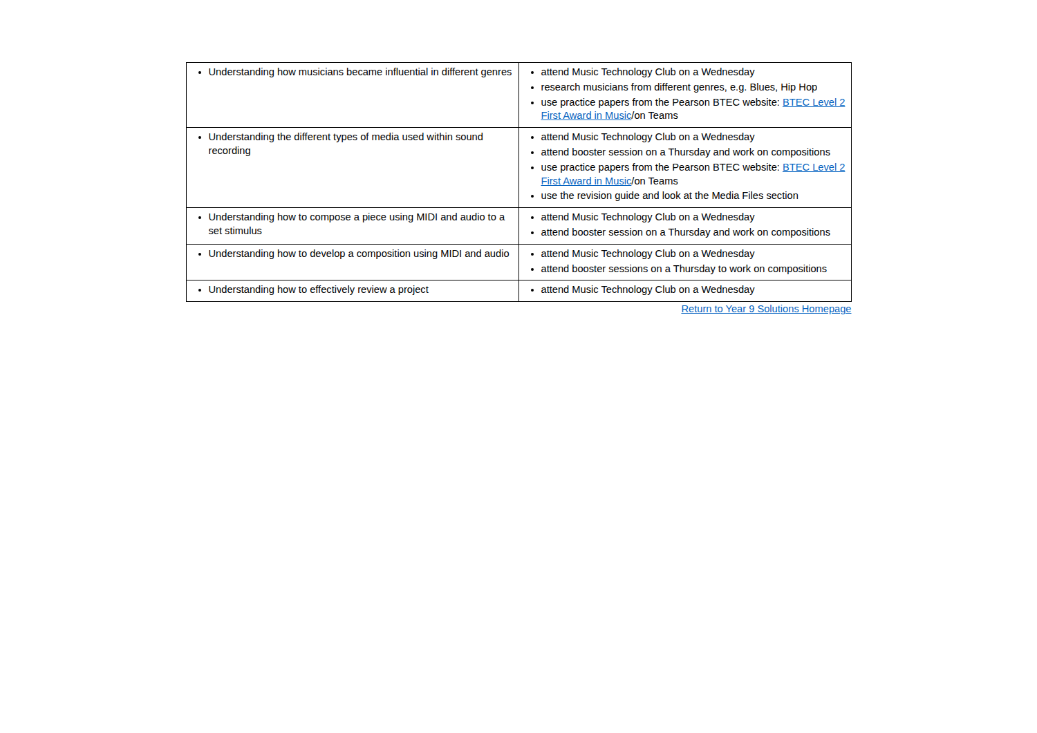| Understanding how musicians became influential in different genres | attend Music Technology Club on a Wednesday research musicians from different genres, e.g. Blues, Hip Hop use practice papers from the Pearson BTEC website: BTEC Level 2 First Award in Music /on Teams |
| Understanding the different types of media used within sound recording | attend Music Technology Club on a Wednesday attend booster session on a Thursday and work on compositions use practice papers from the Pearson BTEC website: BTEC Level 2 First Award in Music /on Teams use the revision guide and look at the Media Files section |
| Understanding how to compose a piece using MIDI and audio to a set stimulus | attend Music Technology Club on a Wednesday attend booster session on a Thursday and work on compositions |
| Understanding how to develop a composition using MIDI and audio | attend Music Technology Club on a Wednesday attend booster sessions on a Thursday to work on compositions |
| Understanding how to effectively review a project | attend Music Technology Club on a Wednesday |
Return to Year 9 Solutions Homepage